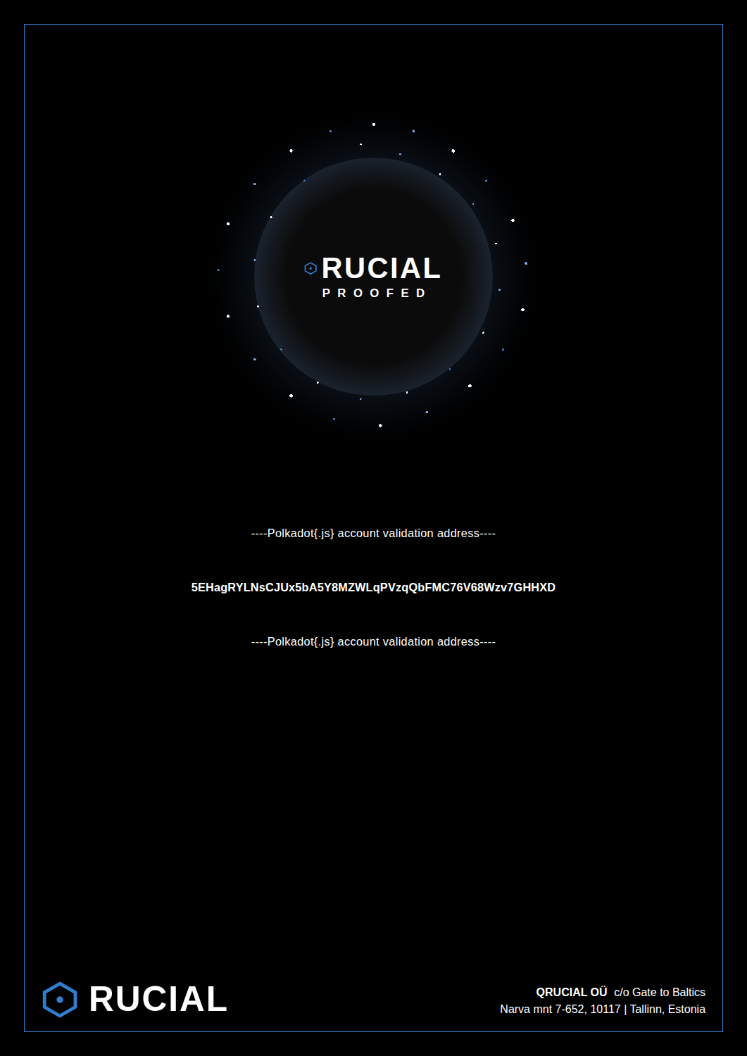RUCIAL
PROOFED
----Polkadot{.js} account validation address----
5EHagRYLNsCJUx5bA5Y8MZWLqPVzqQbFMC76V68Wzv7GHHXD
----Polkadot{.js} account validation address----
RUCIAL
QRUCIAL OÜ c/o Gate to Baltics
Narva mnt 7-652, 10117 | Tallinn, Estonia